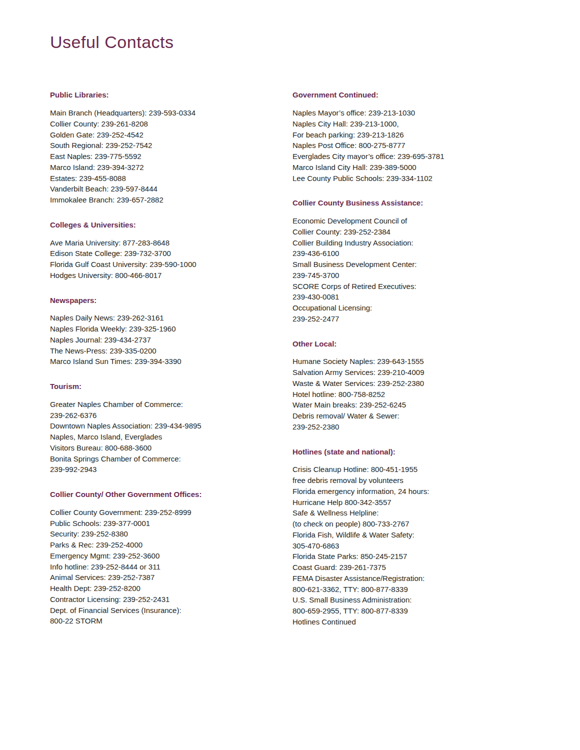Useful Contacts
Public Libraries:
Main Branch (Headquarters): 239-593-0334
Collier County: 239-261-8208
Golden Gate: 239-252-4542
South Regional: 239-252-7542
East Naples: 239-775-5592
Marco Island: 239-394-3272
Estates: 239-455-8088
Vanderbilt Beach: 239-597-8444
Immokalee Branch: 239-657-2882
Colleges & Universities:
Ave Maria University: 877-283-8648
Edison State College: 239-732-3700
Florida Gulf Coast University: 239-590-1000
Hodges University: 800-466-8017
Newspapers:
Naples Daily News: 239-262-3161
Naples Florida Weekly: 239-325-1960
Naples Journal: 239-434-2737
The News-Press: 239-335-0200
Marco Island Sun Times: 239-394-3390
Tourism:
Greater Naples Chamber of Commerce:
239-262-6376
Downtown Naples Association: 239-434-9895
Naples, Marco Island, Everglades
Visitors Bureau: 800-688-3600
Bonita Springs Chamber of Commerce:
239-992-2943
Collier County/ Other Government Offices:
Collier County Government: 239-252-8999
Public Schools: 239-377-0001
Security: 239-252-8380
Parks & Rec: 239-252-4000
Emergency Mgmt: 239-252-3600
Info hotline: 239-252-8444 or 311
Animal Services: 239-252-7387
Health Dept: 239-252-8200
Contractor Licensing: 239-252-2431
Dept. of Financial Services (Insurance):
800-22 STORM
Government Continued:
Naples Mayor’s office: 239-213-1030
Naples City Hall: 239-213-1000,
For beach parking: 239-213-1826
Naples Post Office: 800-275-8777
Everglades City mayor’s office: 239-695-3781
Marco Island City Hall: 239-389-5000
Lee County Public Schools: 239-334-1102
Collier County Business Assistance:
Economic Development Council of
Collier County: 239-252-2384
Collier Building Industry Association:
239-436-6100
Small Business Development Center:
239-745-3700
SCORE Corps of Retired Executives:
239-430-0081
Occupational Licensing:
239-252-2477
Other Local:
Humane Society Naples: 239-643-1555
Salvation Army Services: 239-210-4009
Waste & Water Services: 239-252-2380
Hotel hotline: 800-758-8252
Water Main breaks: 239-252-6245
Debris removal/ Water & Sewer:
239-252-2380
Hotlines (state and national):
Crisis Cleanup Hotline: 800-451-1955
free debris removal by volunteers
Florida emergency information, 24 hours:
Hurricane Help 800-342-3557
Safe & Wellness Helpline:
(to check on people) 800-733-2767
Florida Fish, Wildlife & Water Safety:
305-470-6863
Florida State Parks: 850-245-2157
Coast Guard: 239-261-7375
FEMA Disaster Assistance/Registration:
800-621-3362, TTY: 800-877-8339
U.S. Small Business Administration:
800-659-2955, TTY: 800-877-8339
Hotlines Continued